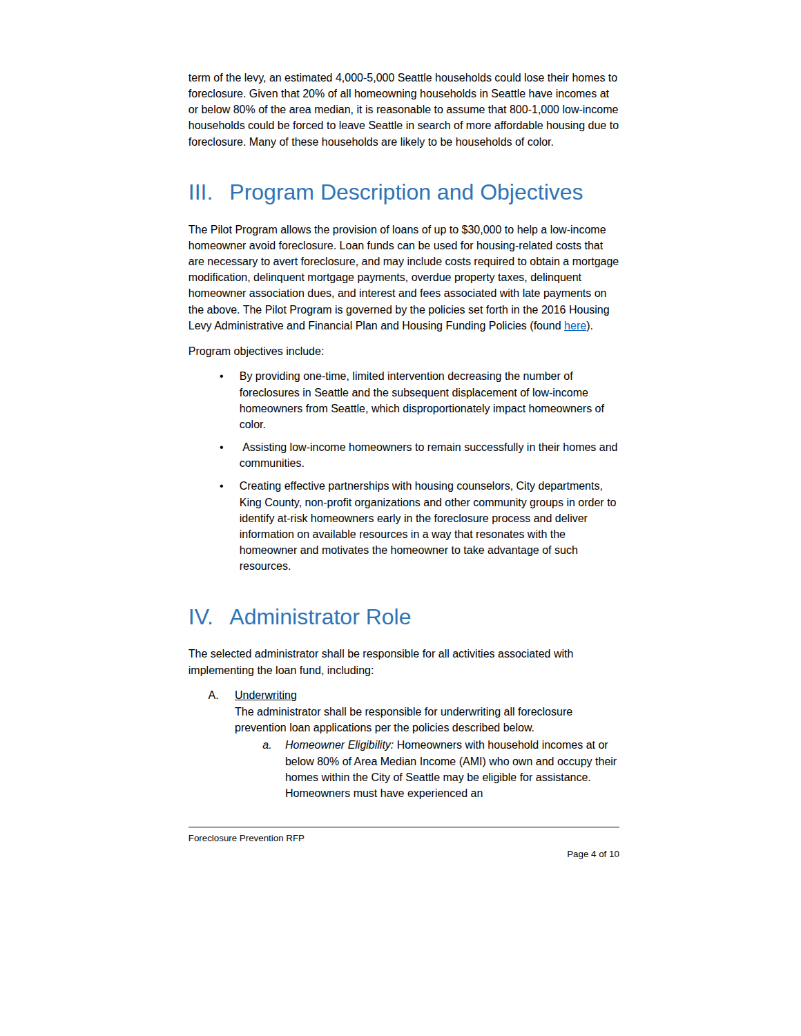term of the levy, an estimated 4,000-5,000 Seattle households could lose their homes to foreclosure. Given that 20% of all homeowning households in Seattle have incomes at or below 80% of the area median, it is reasonable to assume that 800-1,000 low-income households could be forced to leave Seattle in search of more affordable housing due to foreclosure. Many of these households are likely to be households of color.
III. Program Description and Objectives
The Pilot Program allows the provision of loans of up to $30,000 to help a low-income homeowner avoid foreclosure. Loan funds can be used for housing-related costs that are necessary to avert foreclosure, and may include costs required to obtain a mortgage modification, delinquent mortgage payments, overdue property taxes, delinquent homeowner association dues, and interest and fees associated with late payments on the above. The Pilot Program is governed by the policies set forth in the 2016 Housing Levy Administrative and Financial Plan and Housing Funding Policies (found here).
Program objectives include:
By providing one-time, limited intervention decreasing the number of foreclosures in Seattle and the subsequent displacement of low-income homeowners from Seattle, which disproportionately impact homeowners of color.
Assisting low-income homeowners to remain successfully in their homes and communities.
Creating effective partnerships with housing counselors, City departments, King County, non-profit organizations and other community groups in order to identify at-risk homeowners early in the foreclosure process and deliver information on available resources in a way that resonates with the homeowner and motivates the homeowner to take advantage of such resources.
IV. Administrator Role
The selected administrator shall be responsible for all activities associated with implementing the loan fund, including:
A. Underwriting
The administrator shall be responsible for underwriting all foreclosure prevention loan applications per the policies described below.
a. Homeowner Eligibility: Homeowners with household incomes at or below 80% of Area Median Income (AMI) who own and occupy their homes within the City of Seattle may be eligible for assistance. Homeowners must have experienced an
Foreclosure Prevention RFP
Page 4 of 10